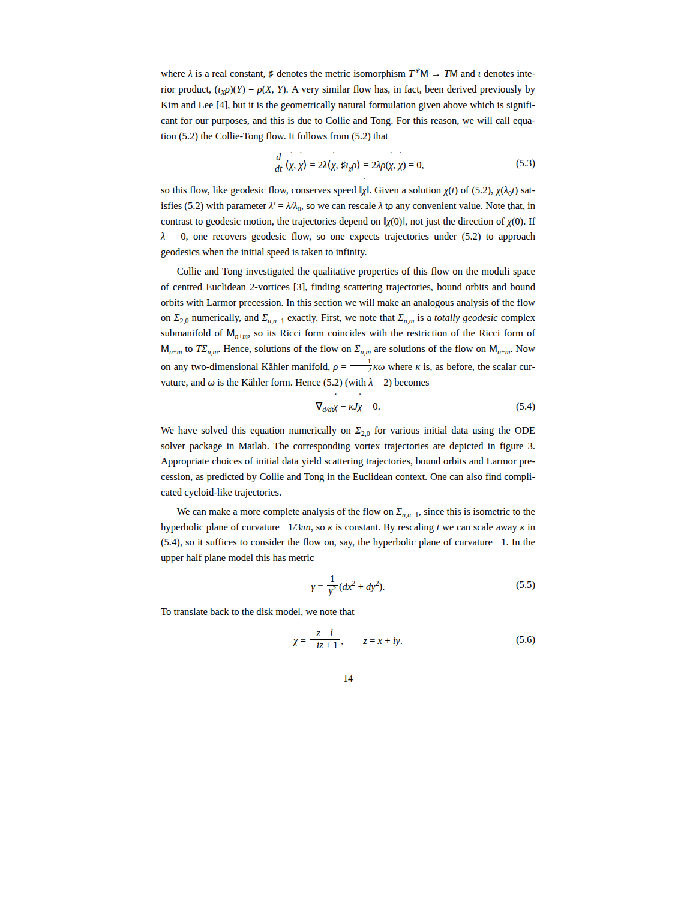where λ is a real constant, ♯ denotes the metric isomorphism T∗M → TM and ι denotes interior product, (ιXρ)(Y) = ρ(X, Y). A very similar flow has, in fact, been derived previously by Kim and Lee [4], but it is the geometrically natural formulation given above which is significant for our purposes, and this is due to Collie and Tong. For this reason, we will call equation (5.2) the Collie-Tong flow. It follows from (5.2) that
ddt⟨χ, χ⟩ = 2λ⟨χ, ♯ιχρ⟩ = 2λρ(χ, χ) = 0, (5.3)
so this flow, like geodesic flow, conserves speed ‖χ‖. Given a solution χ(t) of (5.2), χ(λ0t) satisfies (5.2) with parameter λ′ = λ/λ0, so we can rescale λ to any convenient value. Note that, in contrast to geodesic motion, the trajectories depend on ‖χ(0)‖, not just the direction of χ(0). If λ = 0, one recovers geodesic flow, so one expects trajectories under (5.2) to approach geodesics when the initial speed is taken to infinity.
Collie and Tong investigated the qualitative properties of this flow on the moduli space of centred Euclidean 2-vortices [3], finding scattering trajectories, bound orbits and bound orbits with Larmor precession. In this section we will make an analogous analysis of the flow on Σ2,0 numerically, and Σn,n−1 exactly. First, we note that Σn,m is a totally geodesic complex submanifold of Mn+m, so its Ricci form coincides with the restriction of the Ricci form of Mn+m to TΣn,m. Hence, solutions of the flow on Σn,m are solutions of the flow on Mn+m. Now on any two-dimensional Kähler manifold, ρ = 12 κω where κ is, as before, the scalar curvature, and ω is the Kähler form. Hence (5.2) (with λ = 2) becomes
∇d/dtχ − κJ χ = 0. (5.4)
We have solved this equation numerically on Σ2,0 for various initial data using the ODE solver package in Matlab. The corresponding vortex trajectories are depicted in figure 3. Appropriate choices of initial data yield scattering trajectories, bound orbits and Larmor precession, as predicted by Collie and Tong in the Euclidean context. One can also find complicated cycloid-like trajectories.
We can make a more complete analysis of the flow on Σn,n−1, since this is isometric to the hyperbolic plane of curvature −1/3πn, so κ is constant. By rescaling t we can scale away κ in (5.4), so it suffices to consider the flow on, say, the hyperbolic plane of curvature −1. In the upper half plane model this has metric
γ = 1 y2(dx2 + dy2). (5.5)
To translate back to the disk model, we note that
χ = z − i−iz + 1, z = x + iy. (5.6)
14